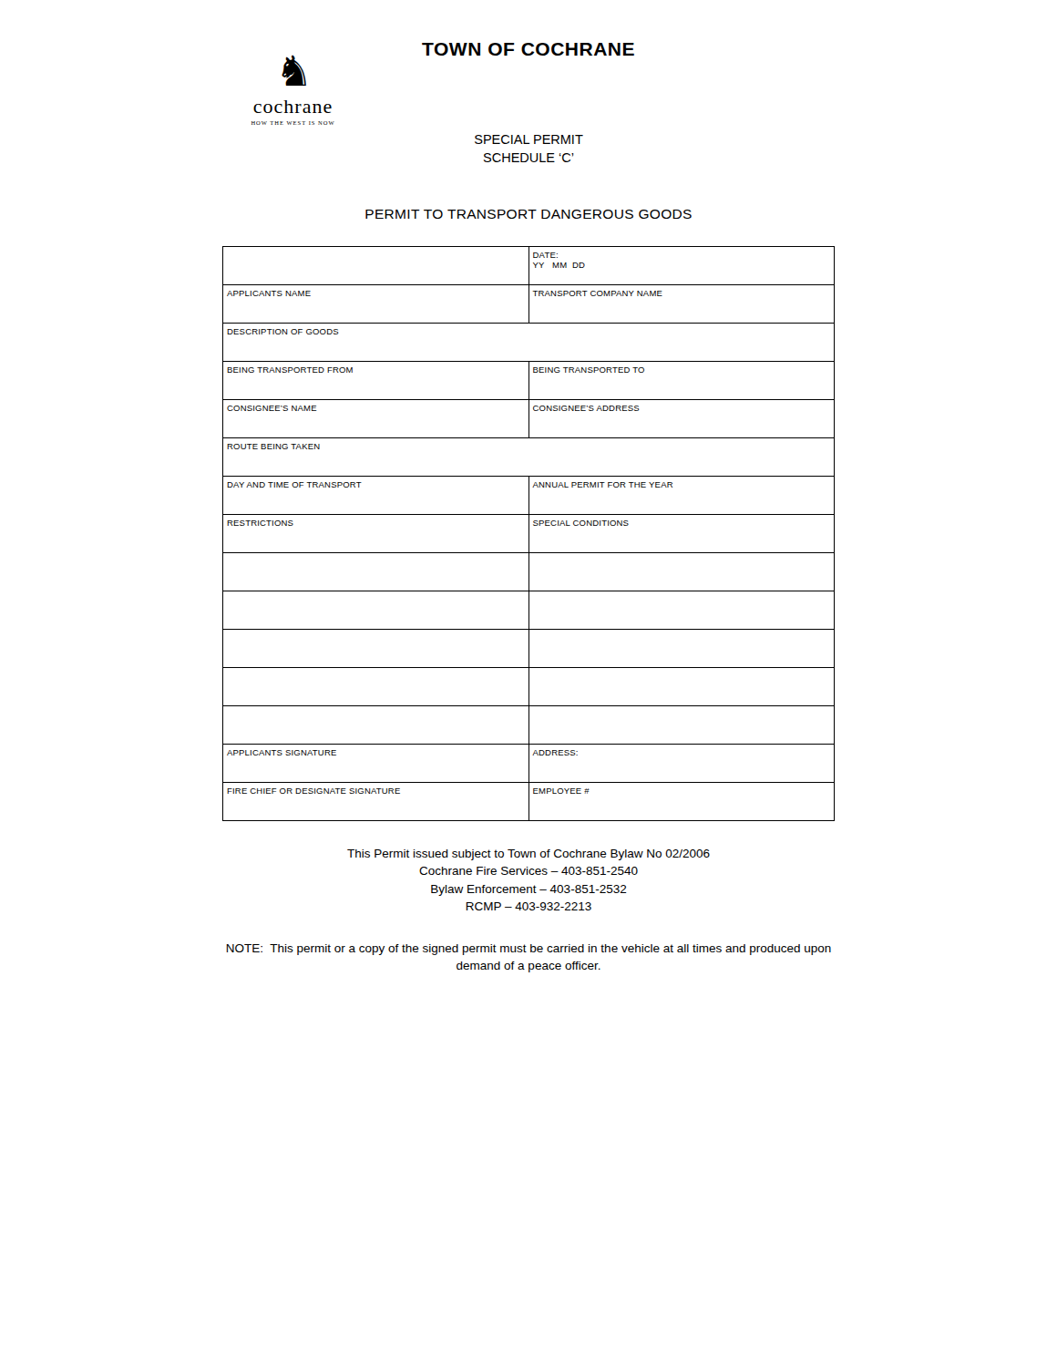♞
cochrane
how the west is now
TOWN OF COCHRANE
SPECIAL PERMIT
SCHEDULE ‘C’
PERMIT TO TRANSPORT DANGEROUS GOODS
| | DATE: YY MM DD |
| APPLICANTS NAME | TRANSPORT COMPANY NAME |
| DESCRIPTION OF GOODS |
| BEING TRANSPORTED FROM | BEING TRANSPORTED TO |
| CONSIGNEE’S NAME | CONSIGNEE’S ADDRESS |
| ROUTE BEING TAKEN |
| DAY AND TIME OF TRANSPORT | ANNUAL PERMIT FOR THE YEAR |
| RESTRICTIONS | SPECIAL CONDITIONS |
| APPLICANTS SIGNATURE | ADDRESS: |
| FIRE CHIEF OR DESIGNATE SIGNATURE | EMPLOYEE # |
This Permit issued subject to Town of Cochrane Bylaw No 02/2006
Cochrane Fire Services – 403-851-2540
Bylaw Enforcement – 403-851-2532
RCMP – 403-932-2213
NOTE: This permit or a copy of the signed permit must be carried in the vehicle at all times and produced upon demand of a peace officer.